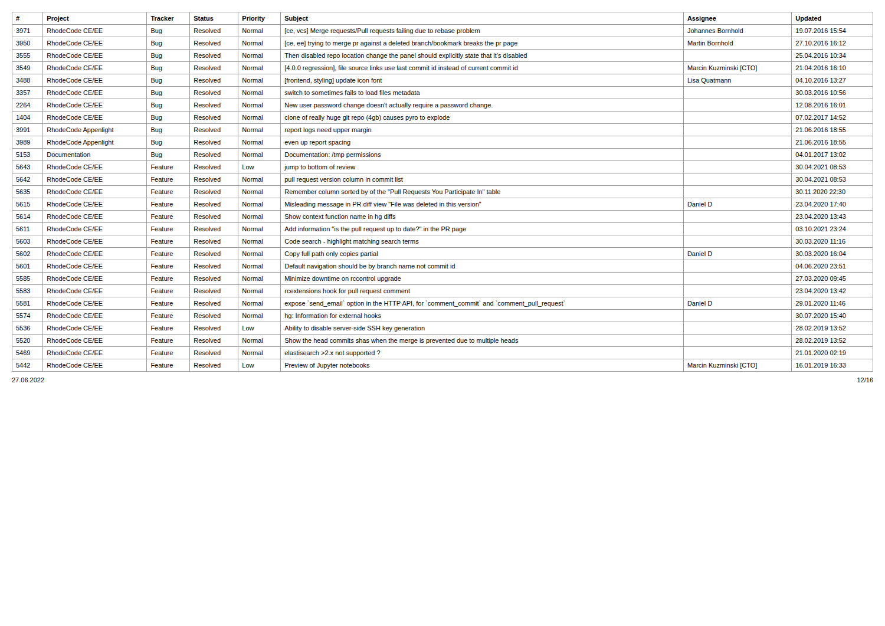| # | Project | Tracker | Status | Priority | Subject | Assignee | Updated |
| --- | --- | --- | --- | --- | --- | --- | --- |
| 3971 | RhodeCode CE/EE | Bug | Resolved | Normal | [ce, vcs] Merge requests/Pull requests failing due to rebase problem | Johannes Bornhold | 19.07.2016 15:54 |
| 3950 | RhodeCode CE/EE | Bug | Resolved | Normal | [ce, ee] trying to merge pr against a deleted branch/bookmark breaks the pr page | Martin Bornhold | 27.10.2016 16:12 |
| 3555 | RhodeCode CE/EE | Bug | Resolved | Normal | Then disabled repo location change the panel should explicitly state that it's disabled | | 25.04.2016 10:34 |
| 3549 | RhodeCode CE/EE | Bug | Resolved | Normal | [4.0.0 regression], file source links use last commit id instead of current commit id | Marcin Kuzminski [CTO] | 21.04.2016 16:10 |
| 3488 | RhodeCode CE/EE | Bug | Resolved | Normal | [frontend, styling] update icon font | Lisa Quatmann | 04.10.2016 13:27 |
| 3357 | RhodeCode CE/EE | Bug | Resolved | Normal | switch to sometimes fails to load files metadata | | 30.03.2016 10:56 |
| 2264 | RhodeCode CE/EE | Bug | Resolved | Normal | New user password change doesn't actually require a password change. | | 12.08.2016 16:01 |
| 1404 | RhodeCode CE/EE | Bug | Resolved | Normal | clone of really huge git repo (4gb) causes pyro to explode | | 07.02.2017 14:52 |
| 3991 | RhodeCode Appenlight | Bug | Resolved | Normal | report logs need upper margin | | 21.06.2016 18:55 |
| 3989 | RhodeCode Appenlight | Bug | Resolved | Normal | even up report spacing | | 21.06.2016 18:55 |
| 5153 | Documentation | Bug | Resolved | Normal | Documentation: /tmp permissions | | 04.01.2017 13:02 |
| 5643 | RhodeCode CE/EE | Feature | Resolved | Low | jump to bottom of review | | 30.04.2021 08:53 |
| 5642 | RhodeCode CE/EE | Feature | Resolved | Normal | pull request version column in commit list | | 30.04.2021 08:53 |
| 5635 | RhodeCode CE/EE | Feature | Resolved | Normal | Remember column sorted by of the "Pull Requests You Participate In" table | | 30.11.2020 22:30 |
| 5615 | RhodeCode CE/EE | Feature | Resolved | Normal | Misleading message in PR diff view "File was deleted in this version" | Daniel D | 23.04.2020 17:40 |
| 5614 | RhodeCode CE/EE | Feature | Resolved | Normal | Show context function name in hg diffs | | 23.04.2020 13:43 |
| 5611 | RhodeCode CE/EE | Feature | Resolved | Normal | Add information "is the pull request up to date?" in the PR page | | 03.10.2021 23:24 |
| 5603 | RhodeCode CE/EE | Feature | Resolved | Normal | Code search - highlight matching search terms | | 30.03.2020 11:16 |
| 5602 | RhodeCode CE/EE | Feature | Resolved | Normal | Copy full path only copies partial | Daniel D | 30.03.2020 16:04 |
| 5601 | RhodeCode CE/EE | Feature | Resolved | Normal | Default navigation should be by branch name not commit id | | 04.06.2020 23:51 |
| 5585 | RhodeCode CE/EE | Feature | Resolved | Normal | Minimize downtime on rccontrol upgrade | | 27.03.2020 09:45 |
| 5583 | RhodeCode CE/EE | Feature | Resolved | Normal | rcextensions hook for pull request comment | | 23.04.2020 13:42 |
| 5581 | RhodeCode CE/EE | Feature | Resolved | Normal | expose `send_email` option in the HTTP API, for `comment_commit` and `comment_pull_request` | Daniel D | 29.01.2020 11:46 |
| 5574 | RhodeCode CE/EE | Feature | Resolved | Normal | hg: Information for external hooks | | 30.07.2020 15:40 |
| 5536 | RhodeCode CE/EE | Feature | Resolved | Low | Ability to disable server-side SSH key generation | | 28.02.2019 13:52 |
| 5520 | RhodeCode CE/EE | Feature | Resolved | Normal | Show the head commits shas when the merge is prevented due to multiple heads | | 28.02.2019 13:52 |
| 5469 | RhodeCode CE/EE | Feature | Resolved | Normal | elastisearch >2.x not supported ? | | 21.01.2020 02:19 |
| 5442 | RhodeCode CE/EE | Feature | Resolved | Low | Preview of Jupyter notebooks | Marcin Kuzminski [CTO] | 16.01.2019 16:33 |
27.06.2022 12/16